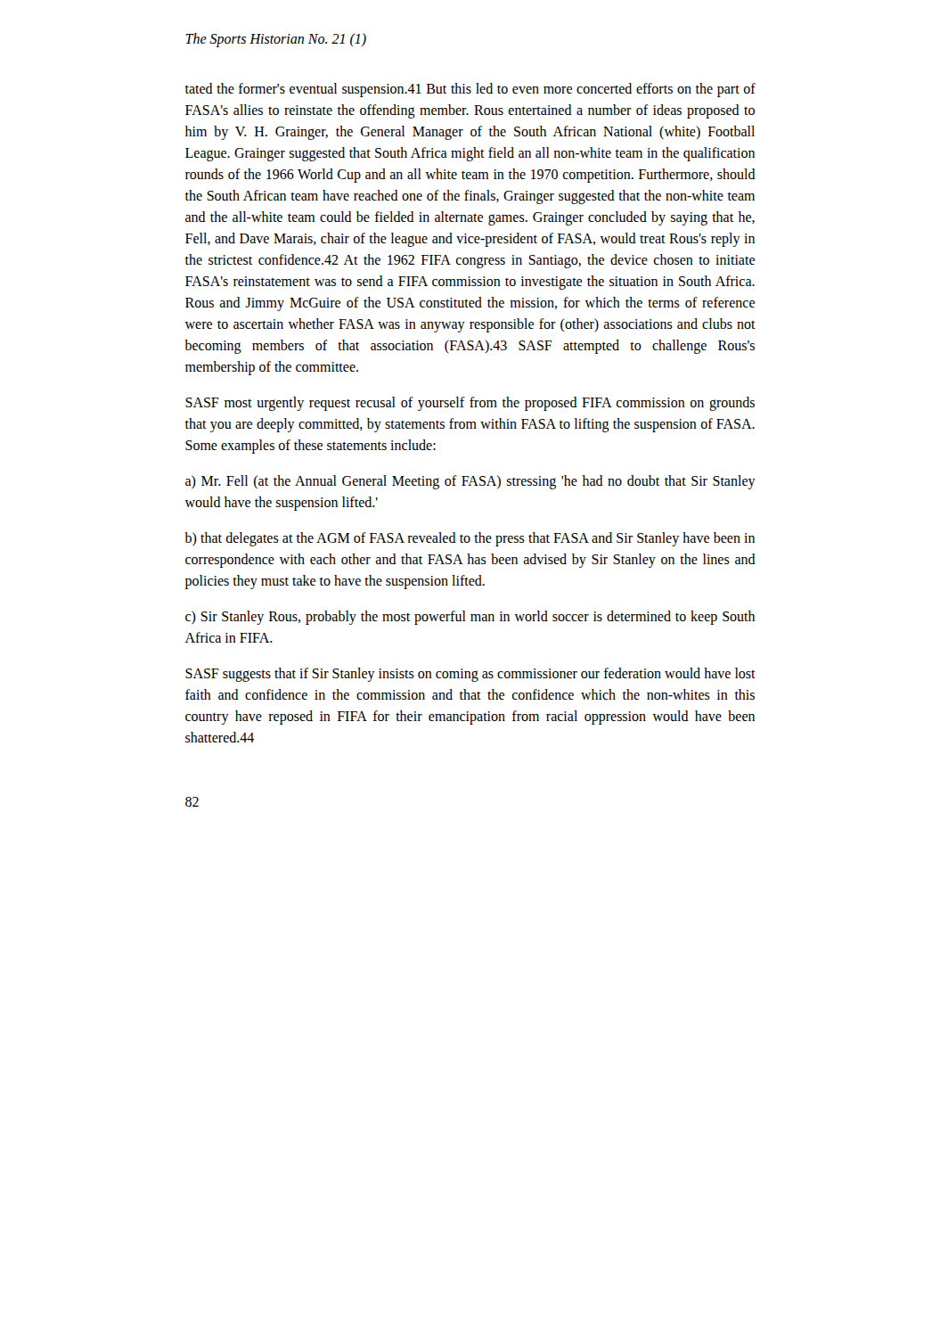The Sports Historian No. 21 (1)
tated the former's eventual suspension.41 But this led to even more concerted efforts on the part of FASA's allies to reinstate the offending member. Rous entertained a number of ideas proposed to him by V. H. Grainger, the General Manager of the South African National (white) Football League. Grainger suggested that South Africa might field an all non-white team in the qualification rounds of the 1966 World Cup and an all white team in the 1970 competition. Furthermore, should the South African team have reached one of the finals, Grainger suggested that the non-white team and the all-white team could be fielded in alternate games. Grainger concluded by saying that he, Fell, and Dave Marais, chair of the league and vice-president of FASA, would treat Rous's reply in the strictest confidence.42 At the 1962 FIFA congress in Santiago, the device chosen to initiate FASA's reinstatement was to send a FIFA commission to investigate the situation in South Africa. Rous and Jimmy McGuire of the USA constituted the mission, for which the terms of reference were to ascertain whether FASA was in anyway responsible for (other) associations and clubs not becoming members of that association (FASA).43 SASF attempted to challenge Rous's membership of the committee.
SASF most urgently request recusal of yourself from the proposed FIFA commission on grounds that you are deeply committed, by statements from within FASA to lifting the suspension of FASA. Some examples of these statements include:
a) Mr. Fell (at the Annual General Meeting of FASA) stressing 'he had no doubt that Sir Stanley would have the suspension lifted.'
b) that delegates at the AGM of FASA revealed to the press that FASA and Sir Stanley have been in correspondence with each other and that FASA has been advised by Sir Stanley on the lines and policies they must take to have the suspension lifted.
c) Sir Stanley Rous, probably the most powerful man in world soccer is determined to keep South Africa in FIFA.
SASF suggests that if Sir Stanley insists on coming as commissioner our federation would have lost faith and confidence in the commission and that the confidence which the non-whites in this country have reposed in FIFA for their emancipation from racial oppression would have been shattered.44
82